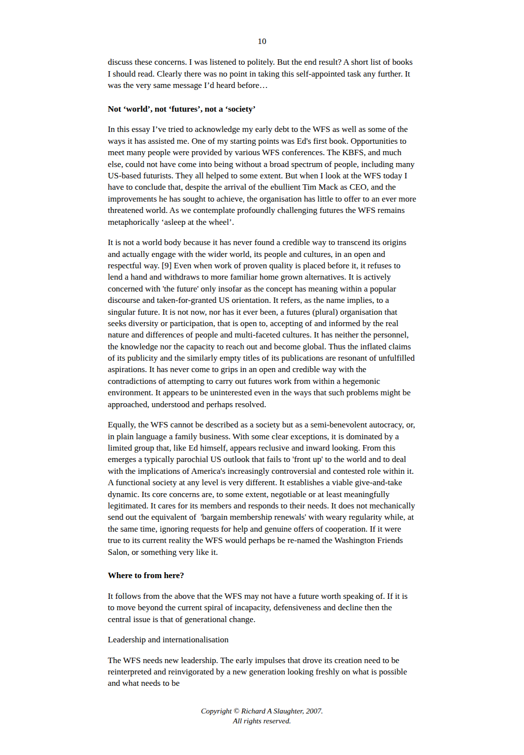10
discuss these concerns. I was listened to politely. But the end result? A short list of books I should read. Clearly there was no point in taking this self-appointed task any further. It was the very same message I’d heard before…
Not ‘world’, not ‘futures’, not a ‘society’
In this essay I’ve tried to acknowledge my early debt to the WFS as well as some of the ways it has assisted me. One of my starting points was Ed's first book. Opportunities to meet many people were provided by various WFS conferences. The KBFS, and much else, could not have come into being without a broad spectrum of people, including many US-based futurists. They all helped to some extent. But when I look at the WFS today I have to conclude that, despite the arrival of the ebullient Tim Mack as CEO, and the improvements he has sought to achieve, the organisation has little to offer to an ever more threatened world. As we contemplate profoundly challenging futures the WFS remains metaphorically ‘asleep at the wheel’.
It is not a world body because it has never found a credible way to transcend its origins and actually engage with the wider world, its people and cultures, in an open and respectful way. [9] Even when work of proven quality is placed before it, it refuses to lend a hand and withdraws to more familiar home grown alternatives. It is actively concerned with 'the future' only insofar as the concept has meaning within a popular discourse and taken-for-granted US orientation. It refers, as the name implies, to a singular future. It is not now, nor has it ever been, a futures (plural) organisation that seeks diversity or participation, that is open to, accepting of and informed by the real nature and differences of people and multi-faceted cultures. It has neither the personnel, the knowledge nor the capacity to reach out and become global. Thus the inflated claims of its publicity and the similarly empty titles of its publications are resonant of unfulfilled aspirations. It has never come to grips in an open and credible way with the contradictions of attempting to carry out futures work from within a hegemonic environment. It appears to be uninterested even in the ways that such problems might be approached, understood and perhaps resolved.
Equally, the WFS cannot be described as a society but as a semi-benevolent autocracy, or, in plain language a family business. With some clear exceptions, it is dominated by a limited group that, like Ed himself, appears reclusive and inward looking. From this emerges a typically parochial US outlook that fails to 'front up' to the world and to deal with the implications of America's increasingly controversial and contested role within it. A functional society at any level is very different. It establishes a viable give-and-take dynamic. Its core concerns are, to some extent, negotiable or at least meaningfully legitimated. It cares for its members and responds to their needs. It does not mechanically send out the equivalent of 'bargain membership renewals' with weary regularity while, at the same time, ignoring requests for help and genuine offers of cooperation. If it were true to its current reality the WFS would perhaps be re-named the Washington Friends Salon, or something very like it.
Where to from here?
It follows from the above that the WFS may not have a future worth speaking of. If it is to move beyond the current spiral of incapacity, defensiveness and decline then the central issue is that of generational change.
Leadership and internationalisation
The WFS needs new leadership. The early impulses that drove its creation need to be reinterpreted and reinvigorated by a new generation looking freshly on what is possible and what needs to be
Copyright © Richard A Slaughter, 2007.
All rights reserved.